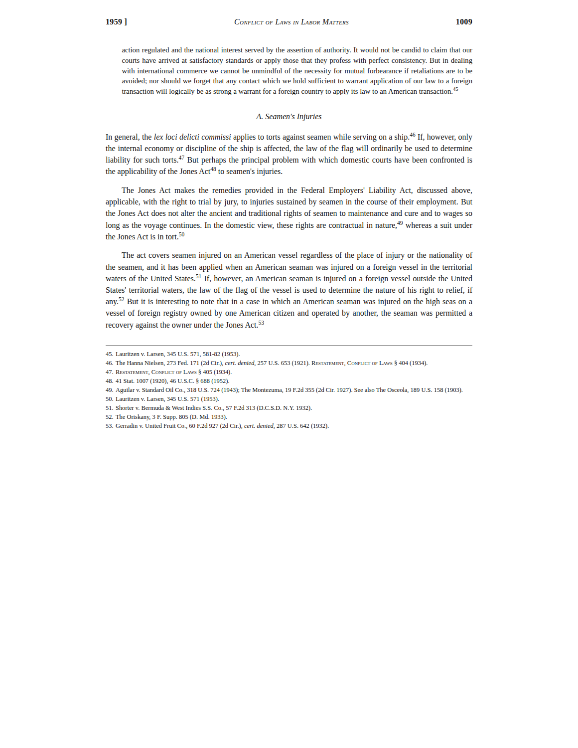1959 ] Conflict of Laws in Labor Matters 1009
action regulated and the national interest served by the assertion of authority. It would not be candid to claim that our courts have arrived at satisfactory standards or apply those that they profess with perfect consistency. But in dealing with international commerce we cannot be unmindful of the necessity for mutual forbearance if retaliations are to be avoided; nor should we forget that any contact which we hold sufficient to warrant application of our law to a foreign transaction will logically be as strong a warrant for a foreign country to apply its law to an American transaction.45
A. Seamen's Injuries
In general, the lex loci delicti commissi applies to torts against seamen while serving on a ship.46 If, however, only the internal economy or discipline of the ship is affected, the law of the flag will ordinarily be used to determine liability for such torts.47 But perhaps the principal problem with which domestic courts have been confronted is the applicability of the Jones Act48 to seamen's injuries.
The Jones Act makes the remedies provided in the Federal Employers' Liability Act, discussed above, applicable, with the right to trial by jury, to injuries sustained by seamen in the course of their employment. But the Jones Act does not alter the ancient and traditional rights of seamen to maintenance and cure and to wages so long as the voyage continues. In the domestic view, these rights are contractual in nature,49 whereas a suit under the Jones Act is in tort.50
The act covers seamen injured on an American vessel regardless of the place of injury or the nationality of the seamen, and it has been applied when an American seaman was injured on a foreign vessel in the territorial waters of the United States.51 If, however, an American seaman is injured on a foreign vessel outside the United States' territorial waters, the law of the flag of the vessel is used to determine the nature of his right to relief, if any.52 But it is interesting to note that in a case in which an American seaman was injured on the high seas on a vessel of foreign registry owned by one American citizen and operated by another, the seaman was permitted a recovery against the owner under the Jones Act.53
45. Lauritzen v. Larsen, 345 U.S. 571, 581-82 (1953).
46. The Hanna Nielsen, 273 Fed. 171 (2d Cir.), cert. denied, 257 U.S. 653 (1921). Restatement, Conflict of Laws § 404 (1934).
47. Restatement, Conflict of Laws § 405 (1934).
48. 41 Stat. 1007 (1920), 46 U.S.C. § 688 (1952).
49. Aguilar v. Standard Oil Co., 318 U.S. 724 (1943); The Montezuma, 19 F.2d 355 (2d Cir. 1927). See also The Osceola, 189 U.S. 158 (1903).
50. Lauritzen v. Larsen, 345 U.S. 571 (1953).
51. Shorter v. Bermuda & West Indies S.S. Co., 57 F.2d 313 (D.C.S.D. N.Y. 1932).
52. The Oriskany, 3 F. Supp. 805 (D. Md. 1933).
53. Gerradin v. United Fruit Co., 60 F.2d 927 (2d Cir.), cert. denied, 287 U.S. 642 (1932).